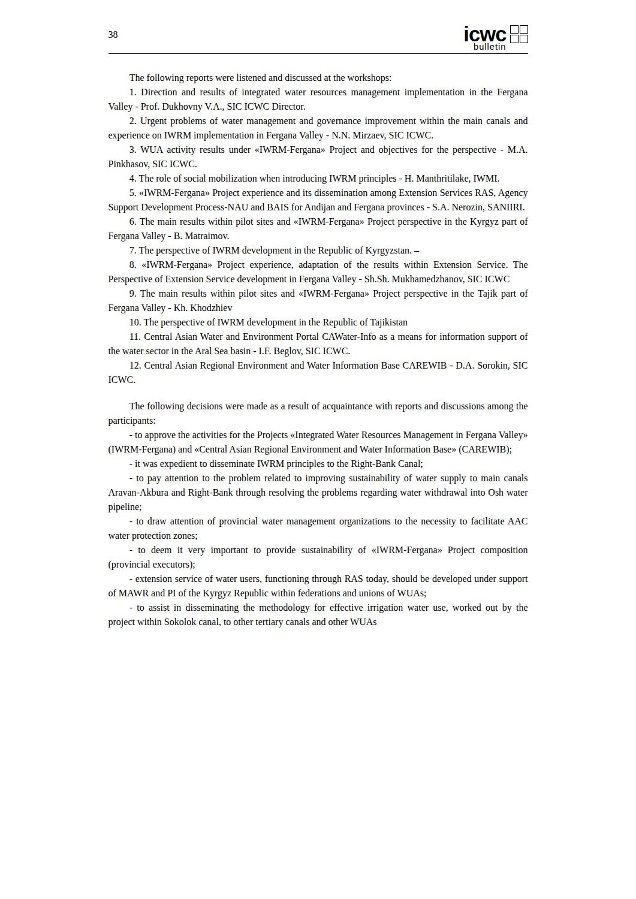38
icwc
bulletin
The following reports were listened and discussed at the workshops:
1. Direction and results of integrated water resources management implementation in the Fergana Valley - Prof. Dukhovny V.A., SIC ICWC Director.
2. Urgent problems of water management and governance improvement within the main canals and experience on IWRM implementation in Fergana Valley - N.N. Mirzaev, SIC ICWC.
3. WUA activity results under «IWRM-Fergana» Project and objectives for the perspective - M.A. Pinkhasov, SIC ICWC.
4. The role of social mobilization when introducing IWRM principles - H. Manthritilake, IWMI.
5. «IWRM-Fergana» Project experience and its dissemination among Extension Services RAS, Agency Support Development Process-NAU and BAIS for Andijan and Fergana provinces - S.A. Nerozin, SANIIRI.
6. The main results within pilot sites and «IWRM-Fergana» Project perspective in the Kyrgyz part of Fergana Valley - B. Matraimov.
7. The perspective of IWRM development in the Republic of Kyrgyzstan. –
8. «IWRM-Fergana» Project experience, adaptation of the results within Extension Service. The Perspective of Extension Service development in Fergana Valley - Sh.Sh. Mukhamedzhanov, SIC ICWC
9. The main results within pilot sites and «IWRM-Fergana» Project perspective in the Tajik part of Fergana Valley - Kh. Khodzhiev
10. The perspective of IWRM development in the Republic of Tajikistan
11. Central Asian Water and Environment Portal CAWater-Info as a means for information support of the water sector in the Aral Sea basin - I.F. Beglov, SIC ICWC.
12. Central Asian Regional Environment and Water Information Base CAREWIB - D.A. Sorokin, SIC ICWC.
The following decisions were made as a result of acquaintance with reports and discussions among the participants:
to approve the activities for the Projects «Integrated Water Resources Management in Fergana Valley» (IWRM-Fergana) and «Central Asian Regional Environment and Water Information Base» (CAREWIB);
it was expedient to disseminate IWRM principles to the Right-Bank Canal;
to pay attention to the problem related to improving sustainability of water supply to main canals Aravan-Akbura and Right-Bank through resolving the problems regarding water withdrawal into Osh water pipeline;
to draw attention of provincial water management organizations to the necessity to facilitate AAC water protection zones;
to deem it very important to provide sustainability of «IWRM-Fergana» Project composition (provincial executors);
extension service of water users, functioning through RAS today, should be developed under support of MAWR and PI of the Kyrgyz Republic within federations and unions of WUAs;
to assist in disseminating the methodology for effective irrigation water use, worked out by the project within Sokolok canal, to other tertiary canals and other WUAs